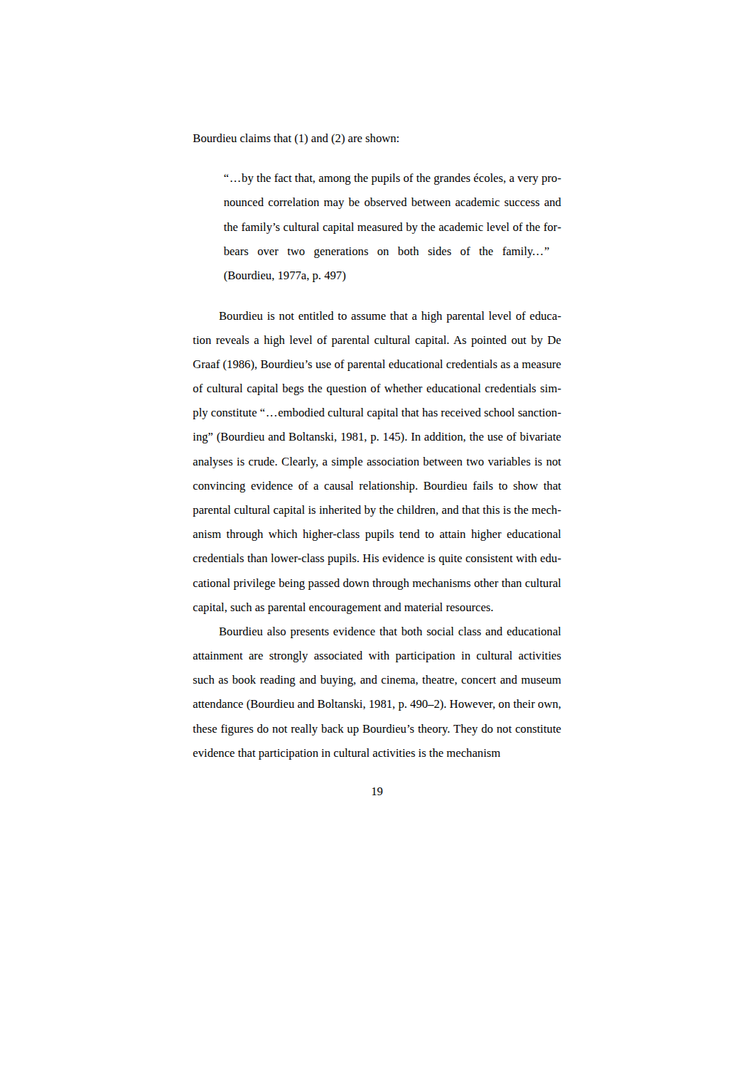Bourdieu claims that (1) and (2) are shown:
“ . . . by the fact that, among the pupils of the grandes écoles, a very pronounced correlation may be observed between academic success and the family’s cultural capital measured by the academic level of the forbears over two generations on both sides of the family. . . ” (Bourdieu, 1977a, p. 497)
Bourdieu is not entitled to assume that a high parental level of education reveals a high level of parental cultural capital. As pointed out by De Graaf (1986), Bourdieu’s use of parental educational credentials as a measure of cultural capital begs the question of whether educational credentials simply constitute “ . . . embodied cultural capital that has received school sanctioning” (Bourdieu and Boltanski, 1981, p. 145). In addition, the use of bivariate analyses is crude. Clearly, a simple association between two variables is not convincing evidence of a causal relationship. Bourdieu fails to show that parental cultural capital is inherited by the children, and that this is the mechanism through which higher-class pupils tend to attain higher educational credentials than lower-class pupils. His evidence is quite consistent with educational privilege being passed down through mechanisms other than cultural capital, such as parental encouragement and material resources.
Bourdieu also presents evidence that both social class and educational attainment are strongly associated with participation in cultural activities such as book reading and buying, and cinema, theatre, concert and museum attendance (Bourdieu and Boltanski, 1981, p. 490–2). However, on their own, these figures do not really back up Bourdieu’s theory. They do not constitute evidence that participation in cultural activities is the mechanism
19